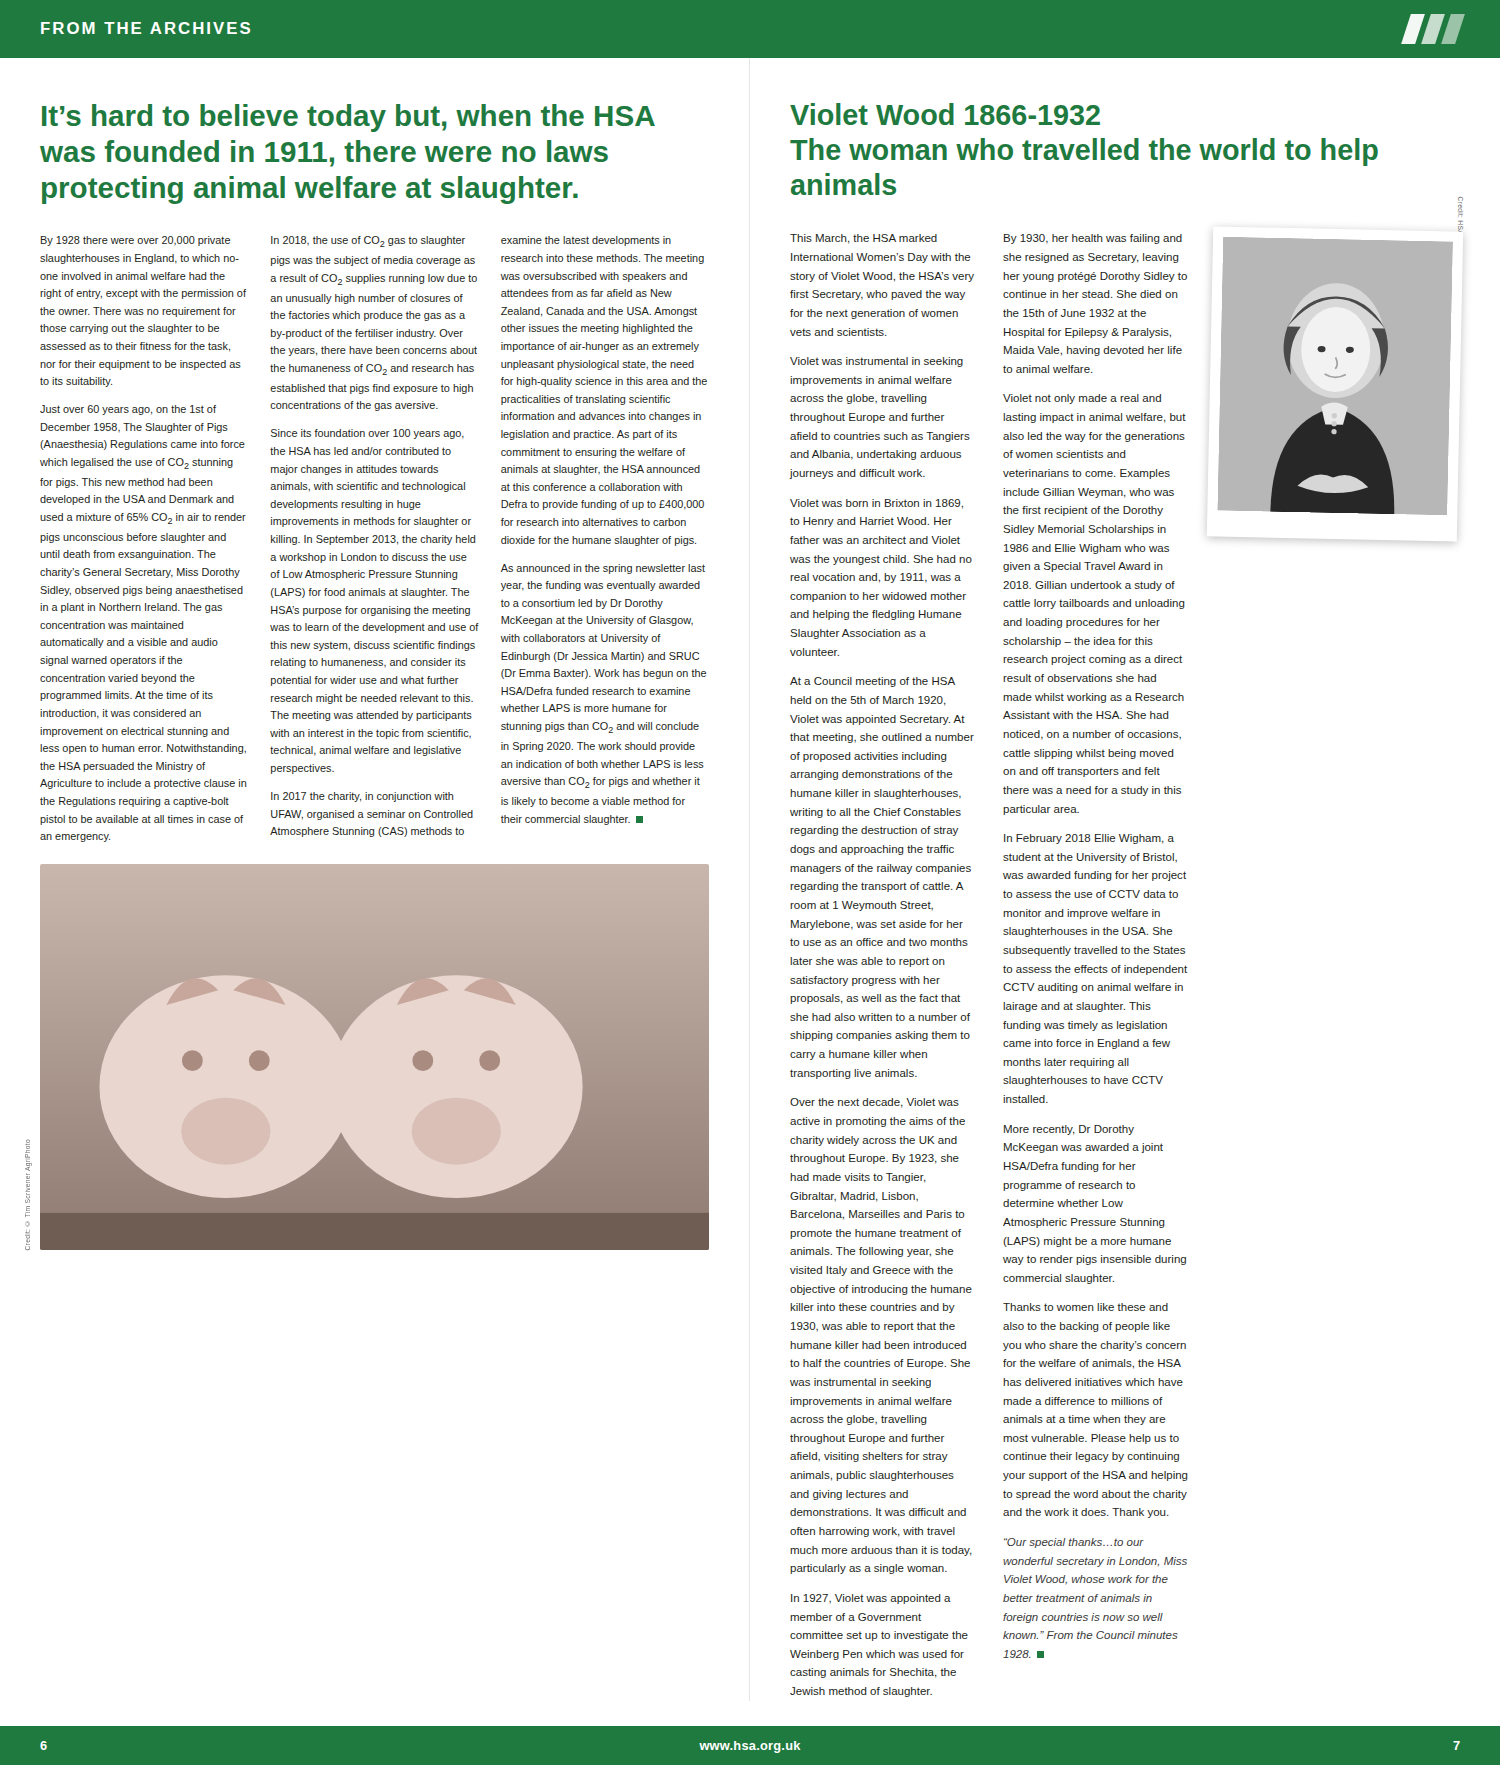From the Archives
It’s hard to believe today but, when the HSA was founded in 1911, there were no laws protecting animal welfare at slaughter.
By 1928 there were over 20,000 private slaughterhouses in England, to which no-one involved in animal welfare had the right of entry, except with the permission of the owner. There was no requirement for those carrying out the slaughter to be assessed as to their fitness for the task, nor for their equipment to be inspected as to its suitability.
Just over 60 years ago, on the 1st of December 1958, The Slaughter of Pigs (Anaesthesia) Regulations came into force which legalised the use of CO2 stunning for pigs. This new method had been developed in the USA and Denmark and used a mixture of 65% CO2 in air to render pigs unconscious before slaughter and until death from exsanguination. The charity’s General Secretary, Miss Dorothy Sidley, observed pigs being anaesthetised in a plant in Northern Ireland. The gas concentration was maintained automatically and a visible and audio signal warned operators if the concentration varied beyond the programmed limits. At the time of its introduction, it was considered an improvement on electrical stunning and less open to human error. Notwithstanding, the HSA persuaded the Ministry of Agriculture to include a protective clause in the Regulations requiring a captive-bolt pistol to be available at all times in case of an emergency.
In 2018, the use of CO2 gas to slaughter pigs was the subject of media coverage as a result of CO2 supplies running low due to an unusually high number of closures of the factories which produce the gas as a by-product of the fertiliser industry. Over the years, there have been concerns about the humaneness of CO2 and research has established that pigs find exposure to high concentrations of the gas aversive.
Since its foundation over 100 years ago, the HSA has led and/or contributed to major changes in attitudes towards animals, with scientific and technological developments resulting in huge improvements in methods for slaughter or killing. In September 2013, the charity held a workshop in London to discuss the use of Low Atmospheric Pressure Stunning (LAPS) for food animals at slaughter. The HSA’s purpose for organising the meeting was to learn of the development and use of this new system, discuss scientific findings relating to humaneness, and consider its potential for wider use and what further research might be needed relevant to this. The meeting was attended by participants with an interest in the topic from scientific, technical, animal welfare and legislative perspectives.
In 2017 the charity, in conjunction with UFAW, organised a seminar on Controlled Atmosphere Stunning (CAS) methods to examine the latest developments in research into these methods. The meeting was oversubscribed with speakers and attendees from as far afield as New Zealand, Canada and the USA. Amongst other issues the meeting highlighted the importance of air-hunger as an extremely unpleasant physiological state, the need for high-quality science in this area and the practicalities of translating scientific information and advances into changes in legislation and practice. As part of its commitment to ensuring the welfare of animals at slaughter, the HSA announced at this conference a collaboration with Defra to provide funding of up to £400,000 for research into alternatives to carbon dioxide for the humane slaughter of pigs.
As announced in the spring newsletter last year, the funding was eventually awarded to a consortium led by Dr Dorothy McKeegan at the University of Glasgow, with collaborators at University of Edinburgh (Dr Jessica Martin) and SRUC (Dr Emma Baxter). Work has begun on the HSA/Defra funded research to examine whether LAPS is more humane for stunning pigs than CO2 and will conclude in Spring 2020. The work should provide an indication of both whether LAPS is less aversive than CO2 for pigs and whether it is likely to become a viable method for their commercial slaughter.
Credit: © Tim Scrivener AgriPhoto
Violet Wood 1866-1932
The woman who travelled the world to help animals
Credit: HSA
This March, the HSA marked International Women’s Day with the story of Violet Wood, the HSA’s very first Secretary, who paved the way for the next generation of women vets and scientists.
Violet was instrumental in seeking improvements in animal welfare across the globe, travelling throughout Europe and further afield to countries such as Tangiers and Albania, undertaking arduous journeys and difficult work.
Violet was born in Brixton in 1869, to Henry and Harriet Wood. Her father was an architect and Violet was the youngest child. She had no real vocation and, by 1911, was a companion to her widowed mother and helping the fledgling Humane Slaughter Association as a volunteer.
At a Council meeting of the HSA held on the 5th of March 1920, Violet was appointed Secretary. At that meeting, she outlined a number of proposed activities including arranging demonstrations of the humane killer in slaughterhouses, writing to all the Chief Constables regarding the destruction of stray dogs and approaching the traffic managers of the railway companies regarding the transport of cattle. A room at 1 Weymouth Street, Marylebone, was set aside for her to use as an office and two months later she was able to report on satisfactory progress with her proposals, as well as the fact that she had also written to a number of shipping companies asking them to carry a humane killer when transporting live animals.
Over the next decade, Violet was active in promoting the aims of the charity widely across the UK and throughout Europe. By 1923, she had made visits to Tangier, Gibraltar, Madrid, Lisbon, Barcelona, Marseilles and Paris to promote the humane treatment of animals. The following year, she visited Italy and Greece with the objective of introducing the humane killer into these countries and by 1930, was able to report that the humane killer had been introduced to half the countries of Europe. She was instrumental in seeking improvements in animal welfare across the globe, travelling throughout Europe and further afield, visiting shelters for stray animals, public slaughterhouses and giving lectures and demonstrations. It was difficult and often harrowing work, with travel much more arduous than it is today, particularly as a single woman.
In 1927, Violet was appointed a member of a Government committee set up to investigate the Weinberg Pen which was used for casting animals for Shechita, the Jewish method of slaughter.
By 1930, her health was failing and she resigned as Secretary, leaving her young protégé Dorothy Sidley to continue in her stead. She died on the 15th of June 1932 at the Hospital for Epilepsy & Paralysis, Maida Vale, having devoted her life to animal welfare.
Violet not only made a real and lasting impact in animal welfare, but also led the way for the generations of women scientists and veterinarians to come. Examples include Gillian Weyman, who was the first recipient of the Dorothy Sidley Memorial Scholarships in 1986 and Ellie Wigham who was given a Special Travel Award in 2018. Gillian undertook a study of cattle lorry tailboards and unloading and loading procedures for her scholarship – the idea for this research project coming as a direct result of observations she had made whilst working as a Research Assistant with the HSA. She had noticed, on a number of occasions, cattle slipping whilst being moved on and off transporters and felt there was a need for a study in this particular area.
In February 2018 Ellie Wigham, a student at the University of Bristol, was awarded funding for her project to assess the use of CCTV data to monitor and improve welfare in slaughterhouses in the USA. She subsequently travelled to the States to assess the effects of independent CCTV auditing on animal welfare in lairage and at slaughter. This funding was timely as legislation came into force in England a few months later requiring all slaughterhouses to have CCTV installed.
More recently, Dr Dorothy McKeegan was awarded a joint HSA/Defra funding for her programme of research to determine whether Low Atmospheric Pressure Stunning (LAPS) might be a more humane way to render pigs insensible during commercial slaughter.
Thanks to women like these and also to the backing of people like you who share the charity’s concern for the welfare of animals, the HSA has delivered initiatives which have made a difference to millions of animals at a time when they are most vulnerable. Please help us to continue their legacy by continuing your support of the HSA and helping to spread the word about the charity and the work it does. Thank you.
“Our special thanks…to our wonderful secretary in London, Miss Violet Wood, whose work for the better treatment of animals in foreign countries is now so well known.” From the Council minutes 1928.
6 www.hsa.org.uk 7